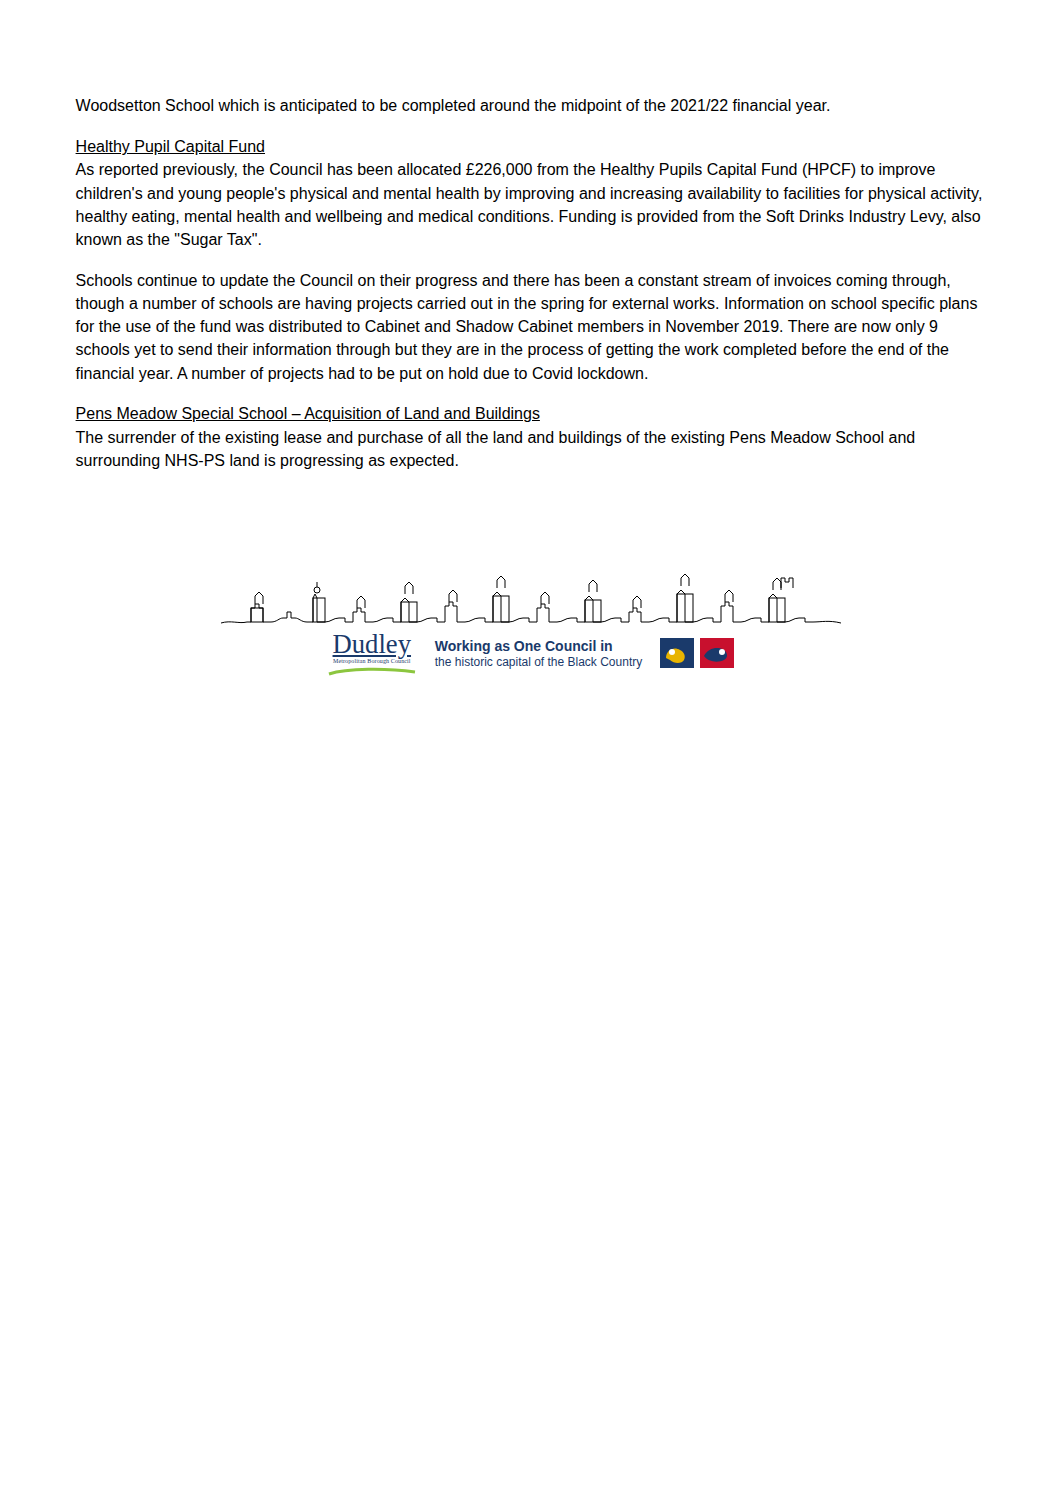Woodsetton School which is anticipated to be completed around the midpoint of the 2021/22 financial year.
Healthy Pupil Capital Fund
As reported previously, the Council has been allocated £226,000 from the Healthy Pupils Capital Fund (HPCF) to improve children's and young people's physical and mental health by improving and increasing availability to facilities for physical activity, healthy eating, mental health and wellbeing and medical conditions. Funding is provided from the Soft Drinks Industry Levy, also known as the "Sugar Tax".
Schools continue to update the Council on their progress and there has been a constant stream of invoices coming through, though a number of schools are having projects carried out in the spring for external works. Information on school specific plans for the use of the fund was distributed to Cabinet and Shadow Cabinet members in November 2019. There are now only 9 schools yet to send their information through but they are in the process of getting the work completed before the end of the financial year. A number of projects had to be put on hold due to Covid lockdown.
Pens Meadow Special School – Acquisition of Land and Buildings
The surrender of the existing lease and purchase of all the land and buildings of the existing Pens Meadow School and surrounding NHS-PS land is progressing as expected.
Dudley Metropolitan Borough Council
Working as One Council in the historic capital of the Black Country